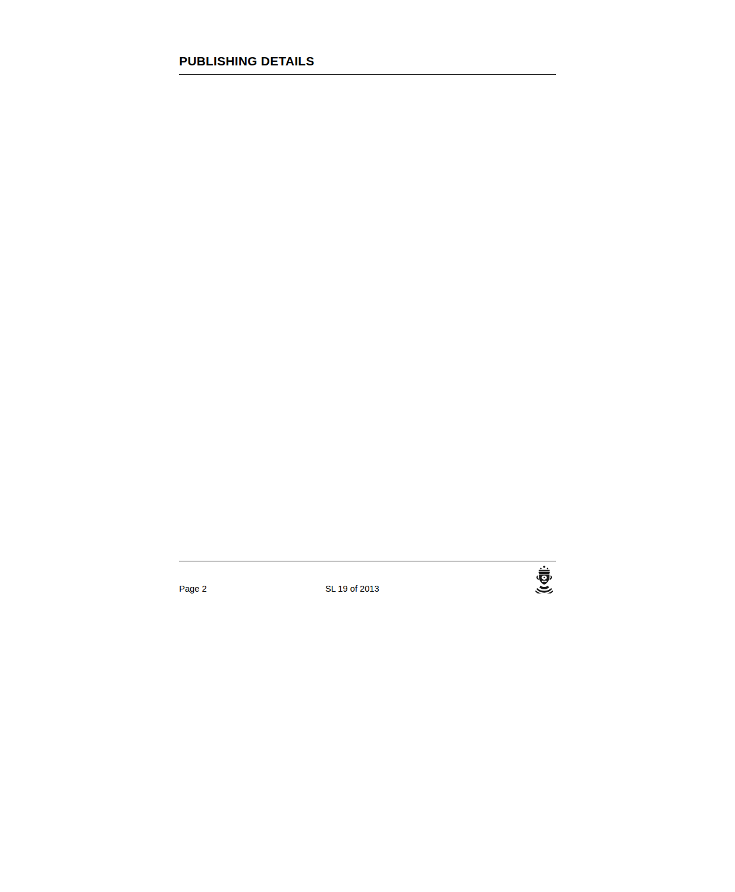PUBLISHING DETAILS
Page 2
SL 19 of 2013